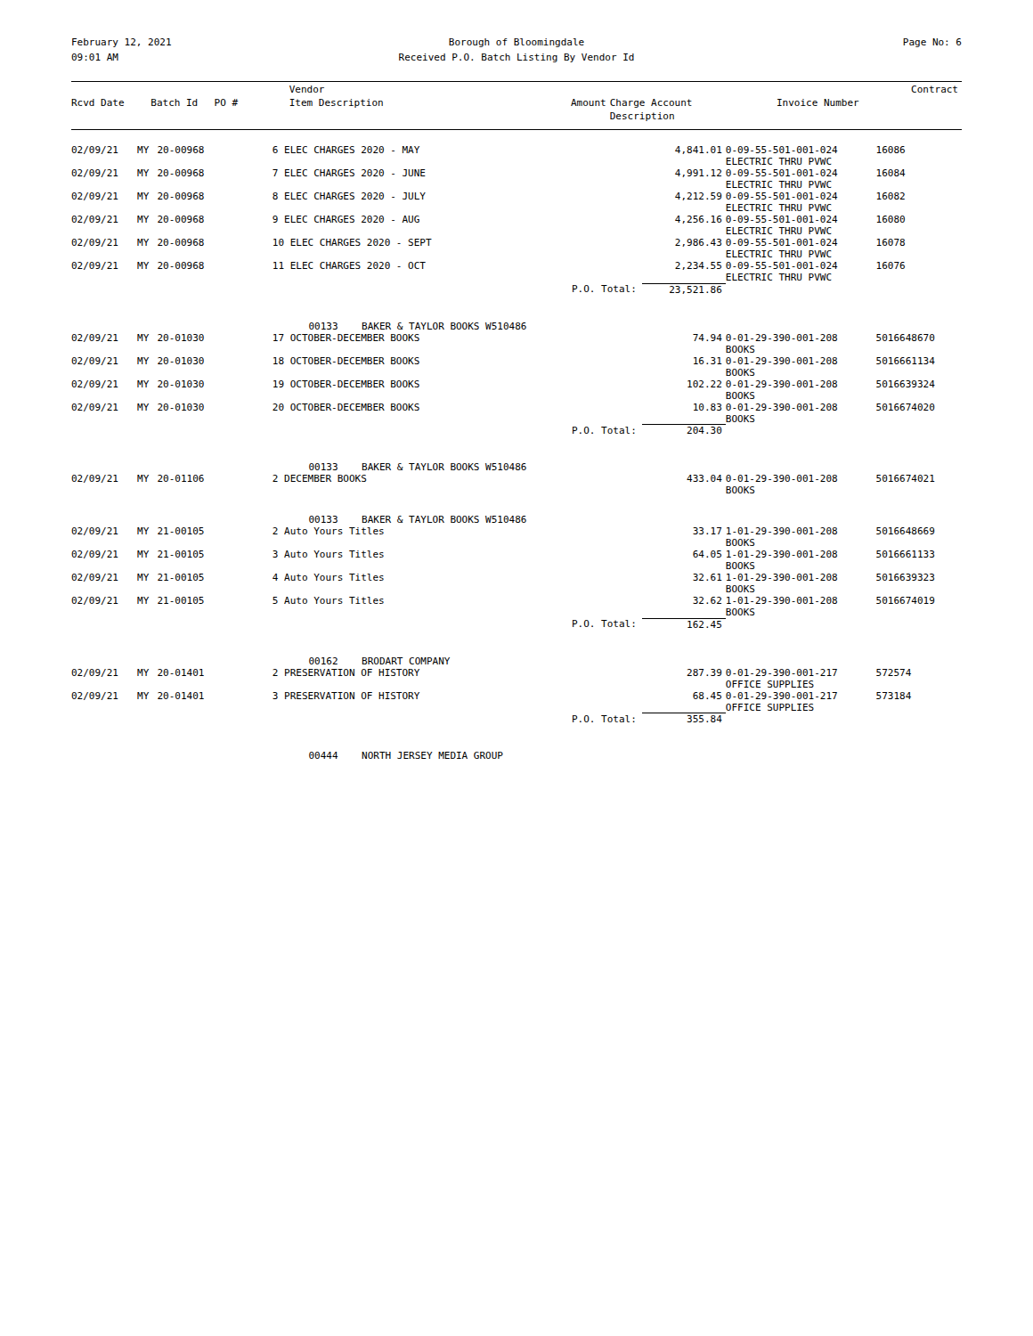February 12, 2021
09:01 AM
Borough of Bloomingdale
Received P.O. Batch Listing By Vendor Id
Page No: 6
| | | | Vendor | | | | Contract |
| Rcvd Date | Batch Id | PO # | Item Description | Amount | Charge Account | Invoice Number | |
| | | | | | Description | | |
| 02/09/21 | MY | 20-00968 | 6 ELEC CHARGES 2020 - MAY | 4,841.01 | 0-09-55-501-001-024 | 16086 | |
| | | | | | ELECTRIC THRU PVWC | | |
| 02/09/21 | MY | 20-00968 | 7 ELEC CHARGES 2020 - JUNE | 4,991.12 | 0-09-55-501-001-024 | 16084 | |
| | | | | | ELECTRIC THRU PVWC | | |
| 02/09/21 | MY | 20-00968 | 8 ELEC CHARGES 2020 - JULY | 4,212.59 | 0-09-55-501-001-024 | 16082 | |
| | | | | | ELECTRIC THRU PVWC | | |
| 02/09/21 | MY | 20-00968 | 9 ELEC CHARGES 2020 - AUG | 4,256.16 | 0-09-55-501-001-024 | 16080 | |
| | | | | | ELECTRIC THRU PVWC | | |
| 02/09/21 | MY | 20-00968 | 10 ELEC CHARGES 2020 - SEPT | 2,986.43 | 0-09-55-501-001-024 | 16078 | |
| | | | | | ELECTRIC THRU PVWC | | |
| 02/09/21 | MY | 20-00968 | 11 ELEC CHARGES 2020 - OCT | 2,234.55 | 0-09-55-501-001-024 | 16076 | |
| | | | | | ELECTRIC THRU PVWC | | |
| | | | P.O. Total: | 23,521.86 | | | |
| | | 00133 BAKER & TAYLOR BOOKS W510486 | | | | |
| 02/09/21 | MY | 20-01030 | 17 OCTOBER-DECEMBER BOOKS | 74.94 | 0-01-29-390-001-208 | 5016648670 | |
| | | | | | BOOKS | | |
| 02/09/21 | MY | 20-01030 | 18 OCTOBER-DECEMBER BOOKS | 16.31 | 0-01-29-390-001-208 | 5016661134 | |
| | | | | | BOOKS | | |
| 02/09/21 | MY | 20-01030 | 19 OCTOBER-DECEMBER BOOKS | 102.22 | 0-01-29-390-001-208 | 5016639324 | |
| | | | | | BOOKS | | |
| 02/09/21 | MY | 20-01030 | 20 OCTOBER-DECEMBER BOOKS | 10.83 | 0-01-29-390-001-208 | 5016674020 | |
| | | | | | BOOKS | | |
| | | | P.O. Total: | 204.30 | | | |
| | | 00133 BAKER & TAYLOR BOOKS W510486 | | | | |
| 02/09/21 | MY | 20-01106 | 2 DECEMBER BOOKS | 433.04 | 0-01-29-390-001-208 | 5016674021 | |
| | | | | | BOOKS | | |
| | | 00133 BAKER & TAYLOR BOOKS W510486 | | | | |
| 02/09/21 | MY | 21-00105 | 2 Auto Yours Titles | 33.17 | 1-01-29-390-001-208 | 5016648669 | |
| | | | | | BOOKS | | |
| 02/09/21 | MY | 21-00105 | 3 Auto Yours Titles | 64.05 | 1-01-29-390-001-208 | 5016661133 | |
| | | | | | BOOKS | | |
| 02/09/21 | MY | 21-00105 | 4 Auto Yours Titles | 32.61 | 1-01-29-390-001-208 | 5016639323 | |
| | | | | | BOOKS | | |
| 02/09/21 | MY | 21-00105 | 5 Auto Yours Titles | 32.62 | 1-01-29-390-001-208 | 5016674019 | |
| | | | | | BOOKS | | |
| | | | P.O. Total: | 162.45 | | | |
| | | 00162 BRODART COMPANY | | | | |
| 02/09/21 | MY | 20-01401 | 2 PRESERVATION OF HISTORY | 287.39 | 0-01-29-390-001-217 | 572574 | |
| | | | | | OFFICE SUPPLIES | | |
| 02/09/21 | MY | 20-01401 | 3 PRESERVATION OF HISTORY | 68.45 | 0-01-29-390-001-217 | 573184 | |
| | | | | | OFFICE SUPPLIES | | |
| | | | P.O. Total: | 355.84 | | | |
| | | 00444 NORTH JERSEY MEDIA GROUP | | | | |